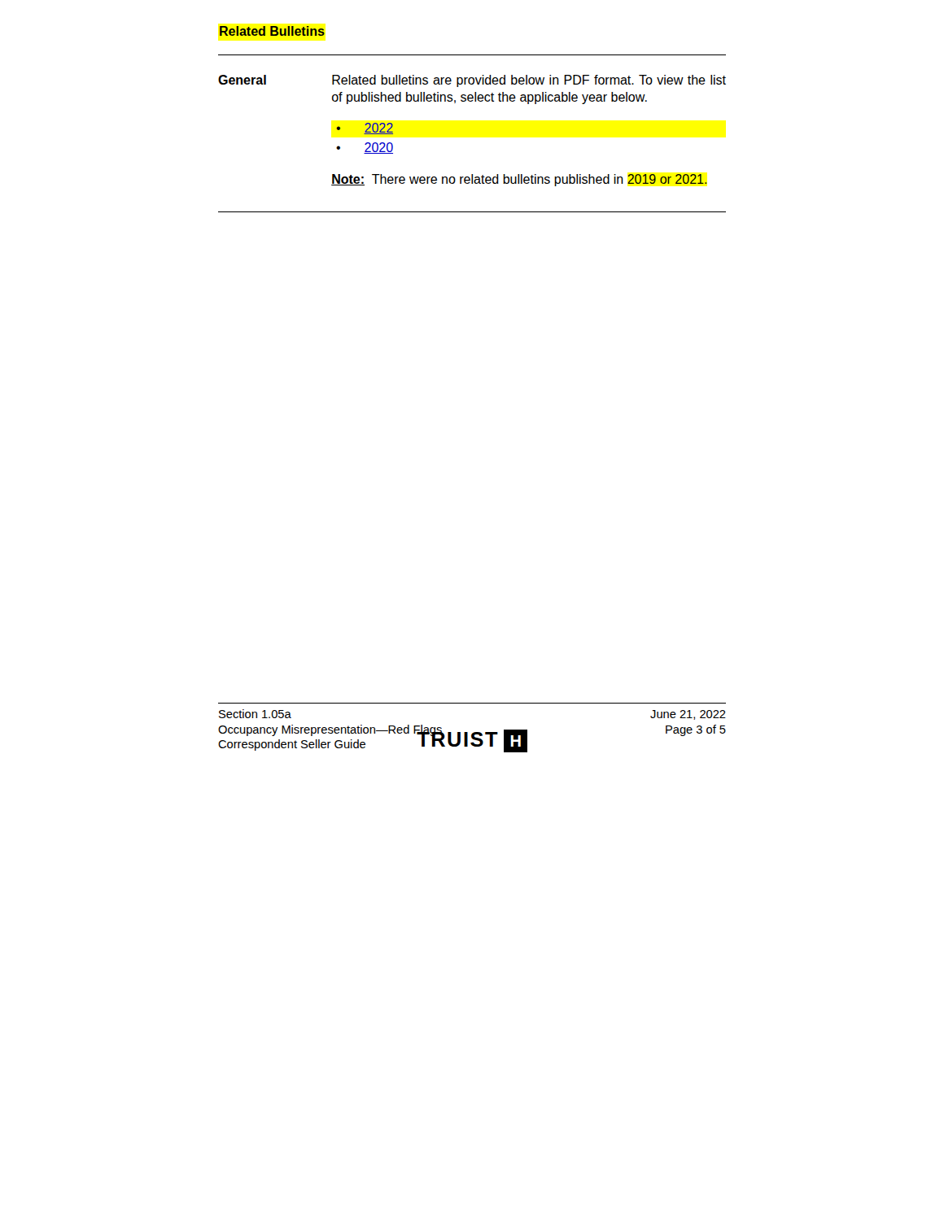Related Bulletins
General
Related bulletins are provided below in PDF format. To view the list of published bulletins, select the applicable year below.
2022
2020
Note: There were no related bulletins published in 2019 or 2021.
| Section 1.05a | June 21, 2022 |
| Occupancy Misrepresentation—Red Flags | Page 3 of 5 |
| Correspondent Seller Guide | |
TRUIST H